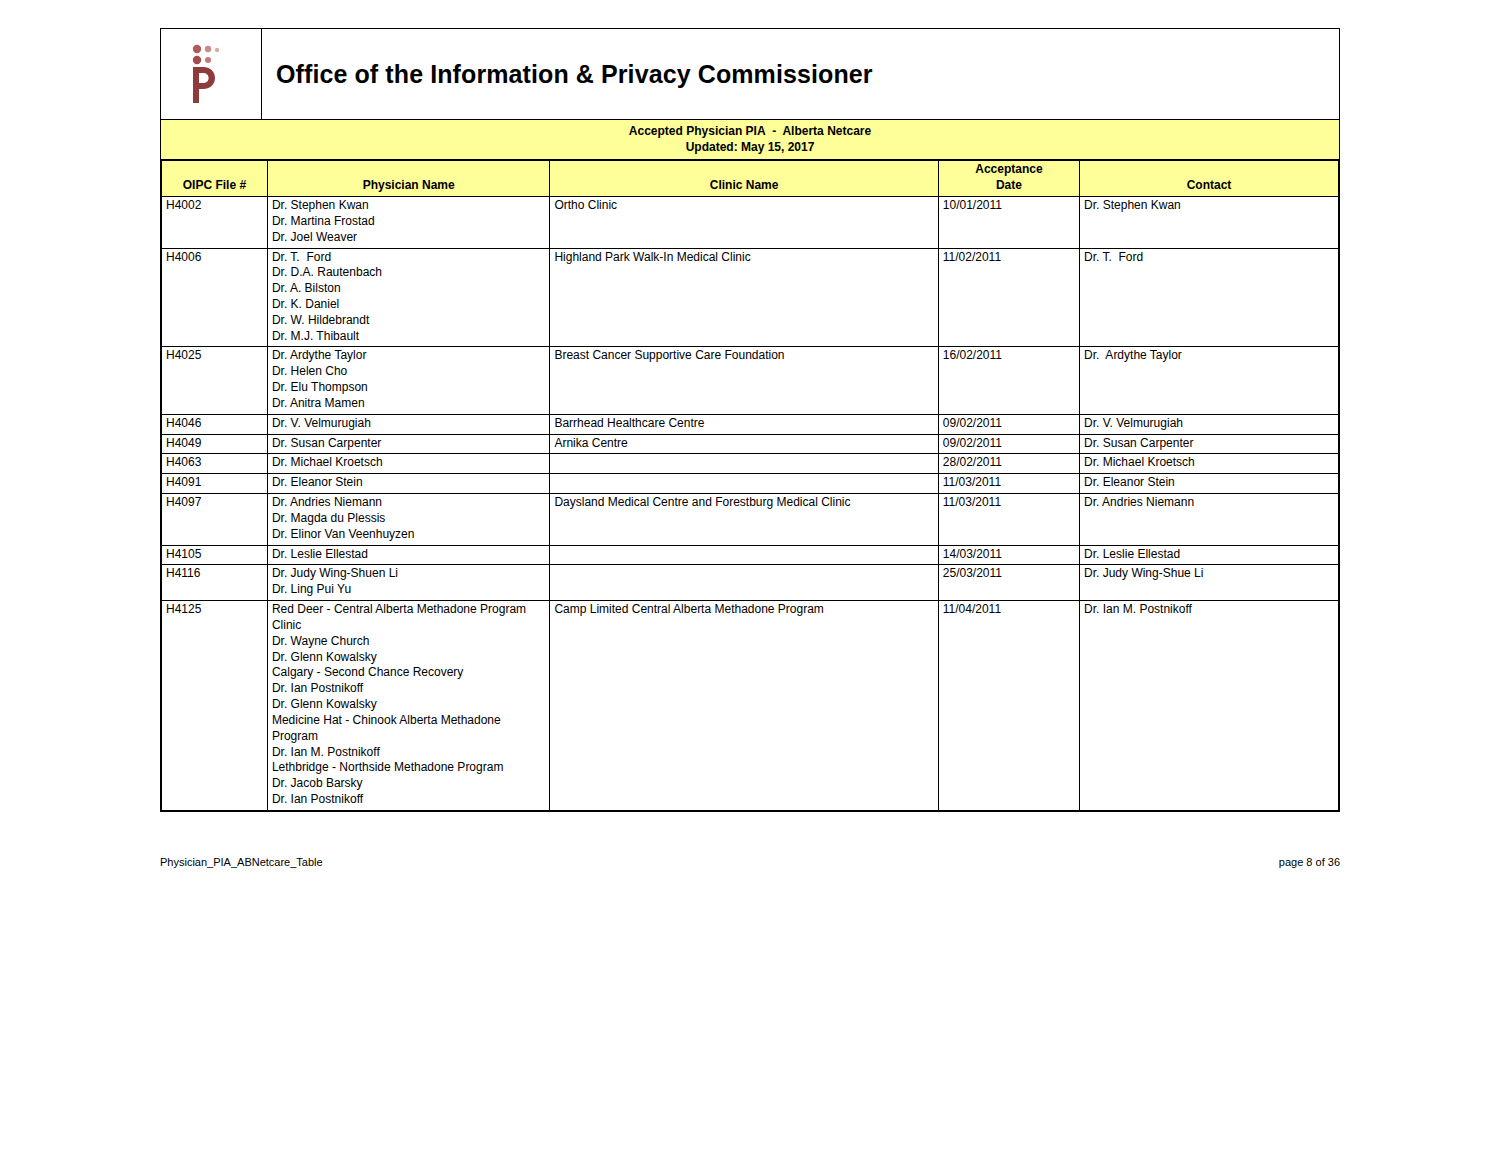Office of the Information & Privacy Commissioner
Accepted Physician PIA - Alberta Netcare
Updated: May 15, 2017
| OIPC File # | Physician Name | Clinic Name | Acceptance Date | Contact |
| --- | --- | --- | --- | --- |
| H4002 | Dr. Stephen Kwan Dr. Martina Frostad Dr. Joel Weaver | Ortho Clinic | 10/01/2011 | Dr. Stephen Kwan |
| H4006 | Dr. T. Ford Dr. D.A. Rautenbach Dr. A. Bilston Dr. K. Daniel Dr. W. Hildebrandt Dr. M.J. Thibault | Highland Park Walk-In Medical Clinic | 11/02/2011 | Dr. T. Ford |
| H4025 | Dr. Ardythe Taylor Dr. Helen Cho Dr. Elu Thompson Dr. Anitra Mamen | Breast Cancer Supportive Care Foundation | 16/02/2011 | Dr. Ardythe Taylor |
| H4046 | Dr. V. Velmurugiah | Barrhead Healthcare Centre | 09/02/2011 | Dr. V. Velmurugiah |
| H4049 | Dr. Susan Carpenter | Arnika Centre | 09/02/2011 | Dr. Susan Carpenter |
| H4063 | Dr. Michael Kroetsch | | 28/02/2011 | Dr. Michael Kroetsch |
| H4091 | Dr. Eleanor Stein | | 11/03/2011 | Dr. Eleanor Stein |
| H4097 | Dr. Andries Niemann Dr. Magda du Plessis Dr. Elinor Van Veenhuyzen | Daysland Medical Centre and Forestburg Medical Clinic | 11/03/2011 | Dr. Andries Niemann |
| H4105 | Dr. Leslie Ellestad | | 14/03/2011 | Dr. Leslie Ellestad |
| H4116 | Dr. Judy Wing-Shuen Li Dr. Ling Pui Yu | | 25/03/2011 | Dr. Judy Wing-Shue Li |
| H4125 | Red Deer - Central Alberta Methadone Program Clinic Dr. Wayne Church Dr. Glenn Kowalsky Calgary - Second Chance Recovery Dr. Ian Postnikoff Dr. Glenn Kowalsky Medicine Hat - Chinook Alberta Methadone Program Dr. Ian M. Postnikoff Lethbridge - Northside Methadone Program Dr. Jacob Barsky Dr. Ian Postnikoff | Camp Limited Central Alberta Methadone Program | 11/04/2011 | Dr. Ian M. Postnikoff |
Physician_PIA_ABNetcare_Table
page 8 of 36